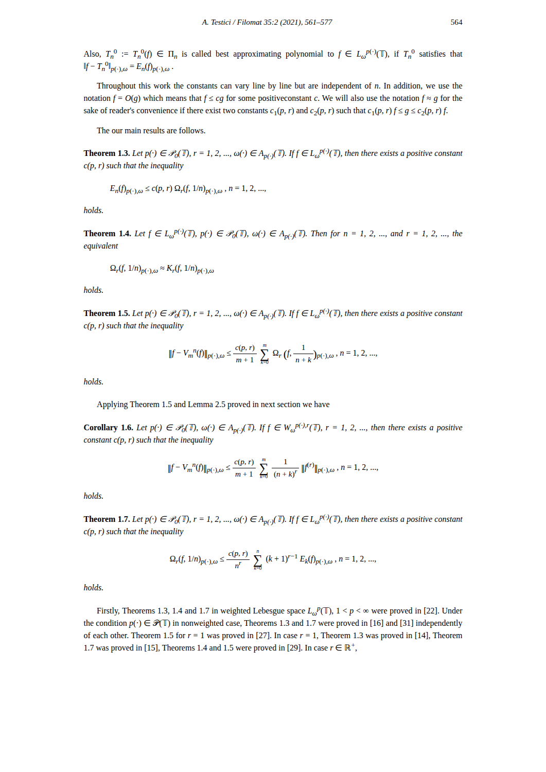A. Testici / Filomat 35:2 (2021), 561–577 564
Also, Tn0 := Tn0(f) ∈ Πn is called best approximating polynomial to f ∈ Lωp(·)(𝕋), if Tn0 satisfies that ‖f − Tn0‖p(·),ω = En(f)p(·),ω .
Throughout this work the constants can vary line by line but are independent of n. In addition, we use the notation f = O(g) which means that f ≤ cg for some positiveconstant c. We will also use the notation f ≈ g for the sake of reader's convenience if there exist two constants c1(p, r) and c2(p, r) such that c1(p, r) f ≤ g ≤ c2(p, r) f.
The our main results are follows.
Theorem 1.3. Let p(·) ∈ 𝒫0(𝕋), r = 1, 2, ..., ω(·) ∈ Ap(·)(𝕋). If f ∈ Lωp(·)(𝕋), then there exists a positive constant c(p, r) such that the inequality
En(f)p(·),ω ≤ c(p, r) Ωr(f, 1/n)p(·),ω , n = 1, 2, ...,
holds.
Theorem 1.4. Let f ∈ Lωp(·)(𝕋), p(·) ∈ 𝒫0(𝕋), ω(·) ∈ Ap(·)(𝕋). Then for n = 1, 2, ..., and r = 1, 2, ..., the equivalent
Ωr(f, 1/n)p(·),ω ≈ Kr(f, 1/n)p(·),ω
holds.
Theorem 1.5. Let p(·) ∈ 𝒫0(𝕋), r = 1, 2, ..., ω(·) ∈ Ap(·)(𝕋). If f ∈ Lωp(·)(𝕋), then there exists a positive constant c(p, r) such that the inequality
‖f − Vmn(f)‖p(·),ω ≤ c(p, r) m + 1 m∑k=0 Ωr (f, 1 n + k)p(·),ω , n = 1, 2, ...,
holds.
Applying Theorem 1.5 and Lemma 2.5 proved in next section we have
Corollary 1.6. Let p(·) ∈ 𝒫0(𝕋), ω(·) ∈ Ap(·)(𝕋). If f ∈ Wωp(·),r(𝕋), r = 1, 2, ..., then there exists a positive constant c(p, r) such that the inequality
‖f − Vmn(f)‖p(·),ω ≤ c(p, r) m + 1 m∑k=0 1(n + k)r ‖f(r)‖p(·),ω , n = 1, 2, ...,
holds.
Theorem 1.7. Let p(·) ∈ 𝒫0(𝕋), r = 1, 2, ..., ω(·) ∈ Ap(·)(𝕋). If f ∈ Lωp(·)(𝕋), then there exists a positive constant c(p, r) such that the inequality
Ωr(f, 1/n)p(·),ω ≤ c(p, r) nr n∑k=0 (k + 1)r−1 Ek(f)p(·),ω , n = 1, 2, ...,
holds.
Firstly, Theorems 1.3, 1.4 and 1.7 in weighted Lebesgue space Lωp(𝕋), 1 < p < ∞ were proved in [22]. Under the condition p(·) ∈ 𝒫(𝕋) in nonweighted case, Theorems 1.3 and 1.7 were proved in [16] and [31] independently of each other. Theorem 1.5 for r = 1 was proved in [27]. In case r = 1, Theorem 1.3 was proved in [14], Theorem 1.7 was proved in [15], Theorems 1.4 and 1.5 were proved in [29]. In case r ∈ ℝ+,